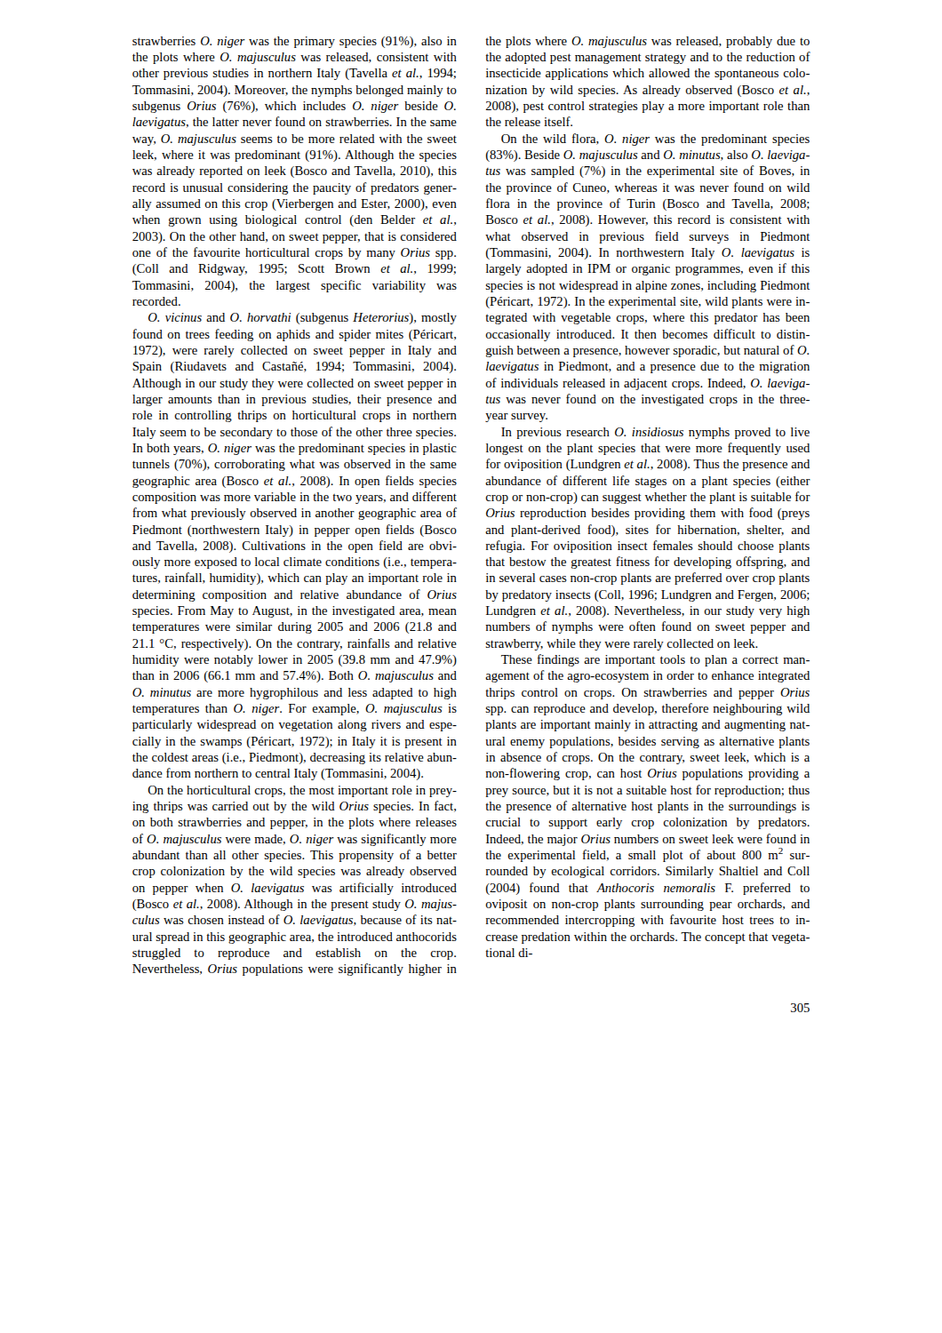strawberries O. niger was the primary species (91%), also in the plots where O. majusculus was released, consistent with other previous studies in northern Italy (Tavella et al., 1994; Tommasini, 2004). Moreover, the nymphs belonged mainly to subgenus Orius (76%), which includes O. niger beside O. laevigatus, the latter never found on strawberries. In the same way, O. majusculus seems to be more related with the sweet leek, where it was predominant (91%). Although the species was already reported on leek (Bosco and Tavella, 2010), this record is unusual considering the paucity of predators generally assumed on this crop (Vierbergen and Ester, 2000), even when grown using biological control (den Belder et al., 2003). On the other hand, on sweet pepper, that is considered one of the favourite horticultural crops by many Orius spp. (Coll and Ridgway, 1995; Scott Brown et al., 1999; Tommasini, 2004), the largest specific variability was recorded.
O. vicinus and O. horvathi (subgenus Heterorius), mostly found on trees feeding on aphids and spider mites (Péricart, 1972), were rarely collected on sweet pepper in Italy and Spain (Riudavets and Castañé, 1994; Tommasini, 2004). Although in our study they were collected on sweet pepper in larger amounts than in previous studies, their presence and role in controlling thrips on horticultural crops in northern Italy seem to be secondary to those of the other three species. In both years, O. niger was the predominant species in plastic tunnels (70%), corroborating what was observed in the same geographic area (Bosco et al., 2008). In open fields species composition was more variable in the two years, and different from what previously observed in another geographic area of Piedmont (northwestern Italy) in pepper open fields (Bosco and Tavella, 2008). Cultivations in the open field are obviously more exposed to local climate conditions (i.e., temperatures, rainfall, humidity), which can play an important role in determining composition and relative abundance of Orius species. From May to August, in the investigated area, mean temperatures were similar during 2005 and 2006 (21.8 and 21.1 °C, respectively). On the contrary, rainfalls and relative humidity were notably lower in 2005 (39.8 mm and 47.9%) than in 2006 (66.1 mm and 57.4%). Both O. majusculus and O. minutus are more hygrophilous and less adapted to high temperatures than O. niger. For example, O. majusculus is particularly widespread on vegetation along rivers and especially in the swamps (Péricart, 1972); in Italy it is present in the coldest areas (i.e., Piedmont), decreasing its relative abundance from northern to central Italy (Tommasini, 2004).
On the horticultural crops, the most important role in preying thrips was carried out by the wild Orius species. In fact, on both strawberries and pepper, in the plots where releases of O. majusculus were made, O. niger was significantly more abundant than all other species. This propensity of a better crop colonization by the wild species was already observed on pepper when O. laevigatus was artificially introduced (Bosco et al., 2008). Although in the present study O. majusculus was chosen instead of O. laevigatus, because of its natural spread in this geographic area, the introduced anthocorids struggled to reproduce and establish on the crop. Nevertheless, Orius populations were significantly higher in the plots where O. majusculus was released, probably due to the adopted pest management strategy and to the reduction of insecticide applications which allowed the spontaneous colonization by wild species. As already observed (Bosco et al., 2008), pest control strategies play a more important role than the release itself.
On the wild flora, O. niger was the predominant species (83%). Beside O. majusculus and O. minutus, also O. laevigatus was sampled (7%) in the experimental site of Boves, in the province of Cuneo, whereas it was never found on wild flora in the province of Turin (Bosco and Tavella, 2008; Bosco et al., 2008). However, this record is consistent with what observed in previous field surveys in Piedmont (Tommasini, 2004). In northwestern Italy O. laevigatus is largely adopted in IPM or organic programmes, even if this species is not widespread in alpine zones, including Piedmont (Péricart, 1972). In the experimental site, wild plants were integrated with vegetable crops, where this predator has been occasionally introduced. It then becomes difficult to distinguish between a presence, however sporadic, but natural of O. laevigatus in Piedmont, and a presence due to the migration of individuals released in adjacent crops. Indeed, O. laevigatus was never found on the investigated crops in the three-year survey.
In previous research O. insidiosus nymphs proved to live longest on the plant species that were more frequently used for oviposition (Lundgren et al., 2008). Thus the presence and abundance of different life stages on a plant species (either crop or non-crop) can suggest whether the plant is suitable for Orius reproduction besides providing them with food (preys and plant-derived food), sites for hibernation, shelter, and refugia. For oviposition insect females should choose plants that bestow the greatest fitness for developing offspring, and in several cases non-crop plants are preferred over crop plants by predatory insects (Coll, 1996; Lundgren and Fergen, 2006; Lundgren et al., 2008). Nevertheless, in our study very high numbers of nymphs were often found on sweet pepper and strawberry, while they were rarely collected on leek.
These findings are important tools to plan a correct management of the agro-ecosystem in order to enhance integrated thrips control on crops. On strawberries and pepper Orius spp. can reproduce and develop, therefore neighbouring wild plants are important mainly in attracting and augmenting natural enemy populations, besides serving as alternative plants in absence of crops. On the contrary, sweet leek, which is a non-flowering crop, can host Orius populations providing a prey source, but it is not a suitable host for reproduction; thus the presence of alternative host plants in the surroundings is crucial to support early crop colonization by predators. Indeed, the major Orius numbers on sweet leek were found in the experimental field, a small plot of about 800 m2 surrounded by ecological corridors. Similarly Shaltiel and Coll (2004) found that Anthocoris nemoralis F. preferred to oviposit on non-crop plants surrounding pear orchards, and recommended intercropping with favourite host trees to increase predation within the orchards. The concept that vegetational di-
305